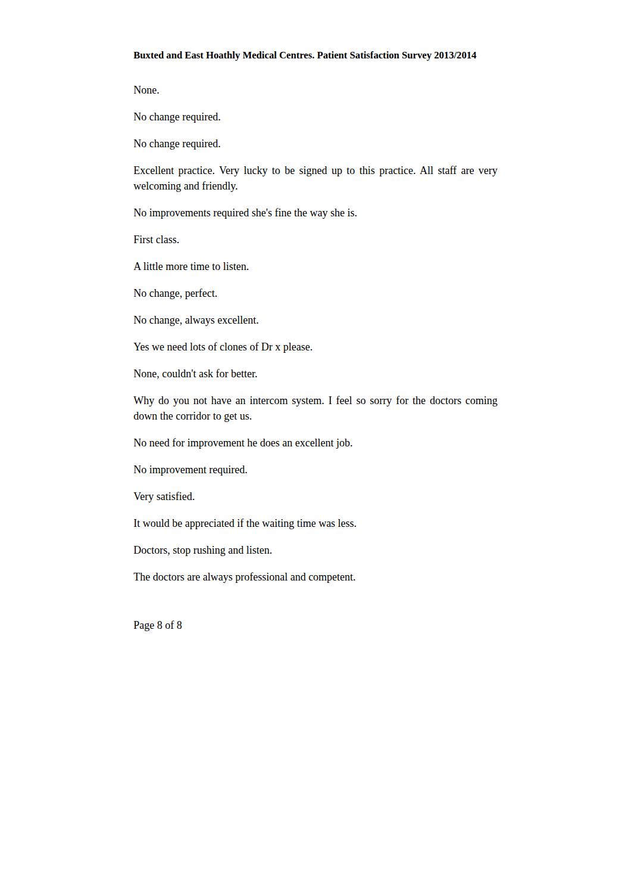Buxted and East Hoathly Medical Centres. Patient Satisfaction Survey 2013/2014
None.
No change required.
No change required.
Excellent practice. Very lucky to be signed up to this practice. All staff are very welcoming and friendly.
No improvements required she's fine the way she is.
First class.
A little more time to listen.
No change, perfect.
No change, always excellent.
Yes we need lots of clones of Dr x please.
None, couldn't ask for better.
Why do you not have an intercom system. I feel so sorry for the doctors coming down the corridor to get us.
No need for improvement he does an excellent job.
No improvement required.
Very satisfied.
It would be appreciated if the waiting time was less.
Doctors, stop rushing and listen.
The doctors are always professional and competent.
Page 8 of 8